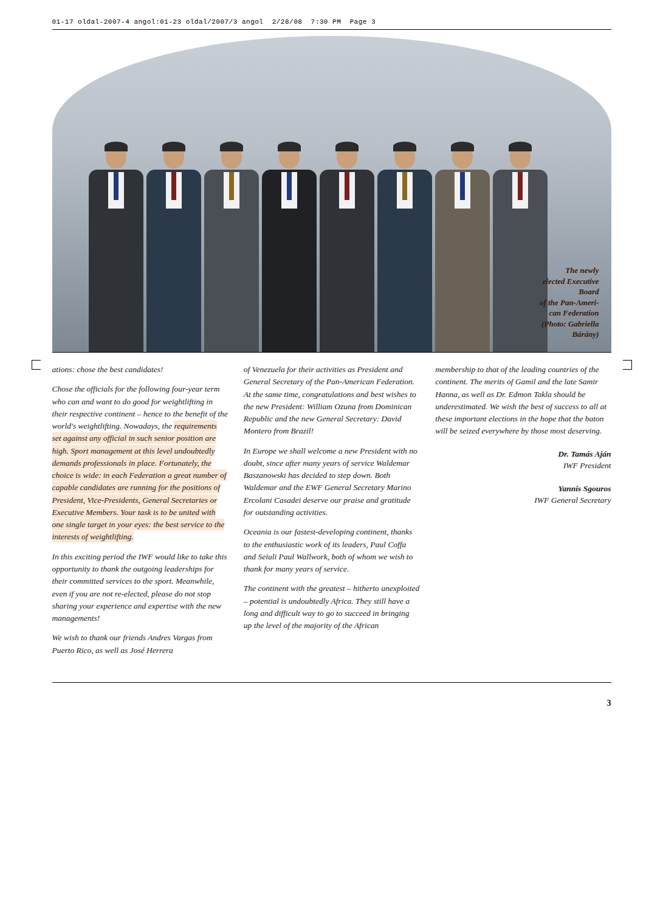01-17 oldal-2007-4 angol:01-23 oldal/2007/3 angol 2/28/08 7:30 PM Page 3
The newly
elected Executive
Board
of the Pan-Ameri-
can Federation
(Photo: Gabriella
Bárány)
ations: chose the best candidates!
Chose the officials for the following four-year term who can and want to do good for weightlifting in their respective continent – hence to the benefit of the world's weightlifting. Nowadays, the requirements set against any official in such senior position are high. Sport management at this level undoubtedly demands professionals in place. Fortunately, the choice is wide: in each Federation a great number of capable candidates are running for the positions of President, Vice-Presidents, General Secretaries or Executive Members. Your task is to be united with one single target in your eyes: the best service to the interests of weightlifting.
In this exciting period the IWF would like to take this opportunity to thank the outgoing leaderships for their committed services to the sport. Meanwhile, even if you are not re-elected, please do not stop sharing your experience and expertise with the new managements!
We wish to thank our friends Andres Vargas from Puerto Rico, as well as José Herrera
of Venezuela for their activities as President and General Secretary of the Pan-American Federation. At the same time, congratulations and best wishes to the new President: William Ozuna from Dominican Republic and the new General Secretary: David Montero from Brazil!
In Europe we shall welcome a new President with no doubt, since after many years of service Waldemar Baszanowski has decided to step down. Both Waldemar and the EWF General Secretary Marino Ercolani Casadei deserve our praise and gratitude for outstanding activities.
Oceania is our fastest-developing continent, thanks to the enthusiastic work of its leaders, Paul Coffa and Seiuli Paul Wallwork, both of whom we wish to thank for many years of service.
The continent with the greatest – hitherto unexploited – potential is undoubtedly Africa. They still have a long and difficult way to go to succeed in bringing up the level of the majority of the African
membership to that of the leading countries of the continent. The merits of Gamil and the late Samir Hanna, as well as Dr. Edmon Takla should be underestimated. We wish the best of success to all at these important elections in the hope that the baton will be seized everywhere by those most deserving.
Dr. Tamás Aján
IWF President
Yannis Sgouros
IWF General Secretary
3